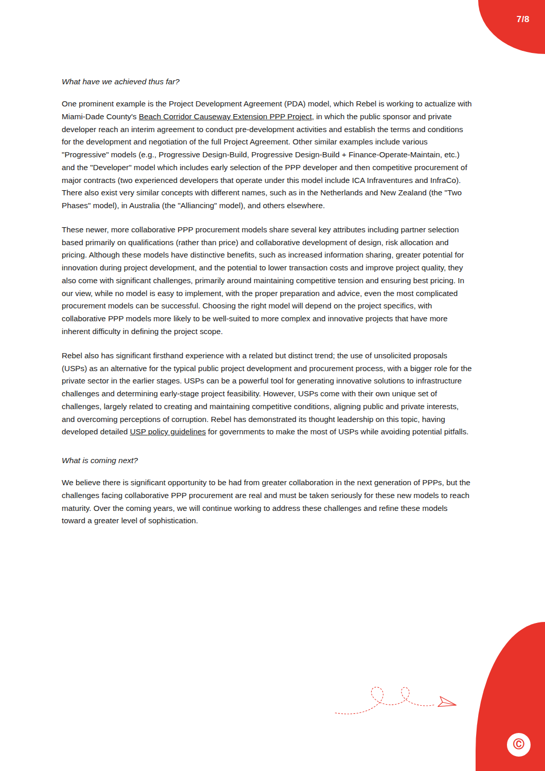7/8
What have we achieved thus far?
One prominent example is the Project Development Agreement (PDA) model, which Rebel is working to actualize with Miami-Dade County's Beach Corridor Causeway Extension PPP Project, in which the public sponsor and private developer reach an interim agreement to conduct pre-development activities and establish the terms and conditions for the development and negotiation of the full Project Agreement. Other similar examples include various "Progressive" models (e.g., Progressive Design-Build, Progressive Design-Build + Finance-Operate-Maintain, etc.) and the "Developer" model which includes early selection of the PPP developer and then competitive procurement of major contracts (two experienced developers that operate under this model include ICA Infraventures and InfraCo). There also exist very similar concepts with different names, such as in the Netherlands and New Zealand (the "Two Phases" model), in Australia (the "Alliancing" model), and others elsewhere.
These newer, more collaborative PPP procurement models share several key attributes including partner selection based primarily on qualifications (rather than price) and collaborative development of design, risk allocation and pricing. Although these models have distinctive benefits, such as increased information sharing, greater potential for innovation during project development, and the potential to lower transaction costs and improve project quality, they also come with significant challenges, primarily around maintaining competitive tension and ensuring best pricing. In our view, while no model is easy to implement, with the proper preparation and advice, even the most complicated procurement models can be successful. Choosing the right model will depend on the project specifics, with collaborative PPP models more likely to be well-suited to more complex and innovative projects that have more inherent difficulty in defining the project scope.
Rebel also has significant firsthand experience with a related but distinct trend; the use of unsolicited proposals (USPs) as an alternative for the typical public project development and procurement process, with a bigger role for the private sector in the earlier stages. USPs can be a powerful tool for generating innovative solutions to infrastructure challenges and determining early-stage project feasibility. However, USPs come with their own unique set of challenges, largely related to creating and maintaining competitive conditions, aligning public and private interests, and overcoming perceptions of corruption. Rebel has demonstrated its thought leadership on this topic, having developed detailed USP policy guidelines for governments to make the most of USPs while avoiding potential pitfalls.
What is coming next?
We believe there is significant opportunity to be had from greater collaboration in the next generation of PPPs, but the challenges facing collaborative PPP procurement are real and must be taken seriously for these new models to reach maturity. Over the coming years, we will continue working to address these challenges and refine these models toward a greater level of sophistication.
Ⓒ